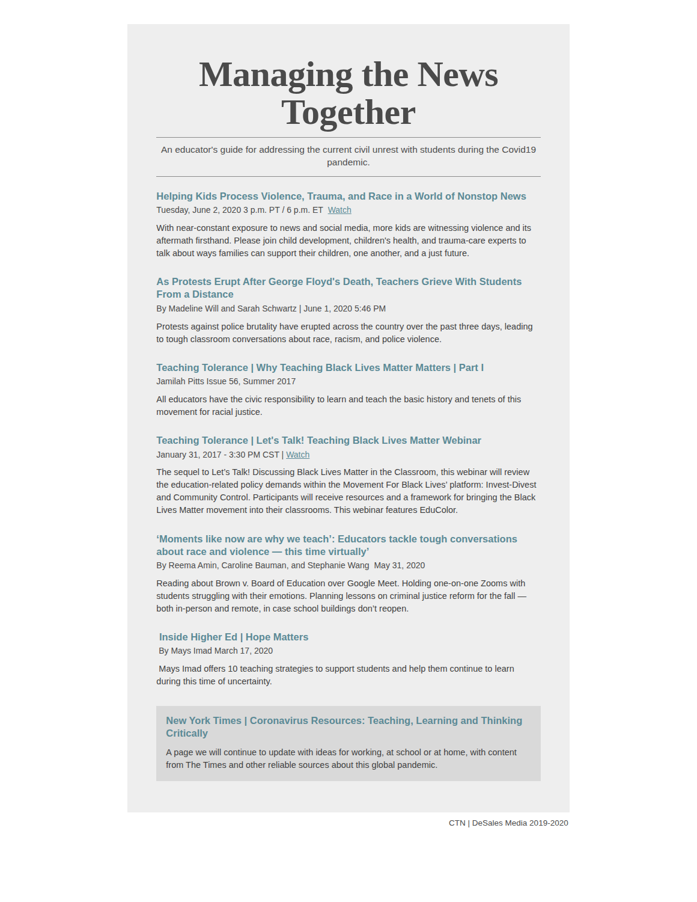Managing the News Together
An educator's guide for addressing the current civil unrest with students during the Covid19 pandemic.
Helping Kids Process Violence, Trauma, and Race in a World of Nonstop News
Tuesday, June 2, 2020 3 p.m. PT / 6 p.m. ET Watch
With near-constant exposure to news and social media, more kids are witnessing violence and its aftermath firsthand. Please join child development, children's health, and trauma-care experts to talk about ways families can support their children, one another, and a just future.
As Protests Erupt After George Floyd's Death, Teachers Grieve With Students From a Distance
By Madeline Will and Sarah Schwartz | June 1, 2020 5:46 PM
Protests against police brutality have erupted across the country over the past three days, leading to tough classroom conversations about race, racism, and police violence.
Teaching Tolerance | Why Teaching Black Lives Matter Matters | Part I
Jamilah Pitts Issue 56, Summer 2017
All educators have the civic responsibility to learn and teach the basic history and tenets of this movement for racial justice.
Teaching Tolerance | Let's Talk! Teaching Black Lives Matter Webinar
January 31, 2017 - 3:30 PM CST | Watch
The sequel to Let’s Talk! Discussing Black Lives Matter in the Classroom, this webinar will review the education-related policy demands within the Movement For Black Lives’ platform: Invest-Divest and Community Control. Participants will receive resources and a framework for bringing the Black Lives Matter movement into their classrooms. This webinar features EduColor.
‘Moments like now are why we teach’: Educators tackle tough conversations about race and violence — this time virtually’
By Reema Amin, Caroline Bauman, and Stephanie Wang May 31, 2020
Reading about Brown v. Board of Education over Google Meet. Holding one-on-one Zooms with students struggling with their emotions. Planning lessons on criminal justice reform for the fall — both in-person and remote, in case school buildings don’t reopen.
Inside Higher Ed | Hope Matters
By Mays Imad March 17, 2020
Mays Imad offers 10 teaching strategies to support students and help them continue to learn during this time of uncertainty.
New York Times | Coronavirus Resources: Teaching, Learning and Thinking Critically
A page we will continue to update with ideas for working, at school or at home, with content from The Times and other reliable sources about this global pandemic.
CTN | DeSales Media 2019-2020